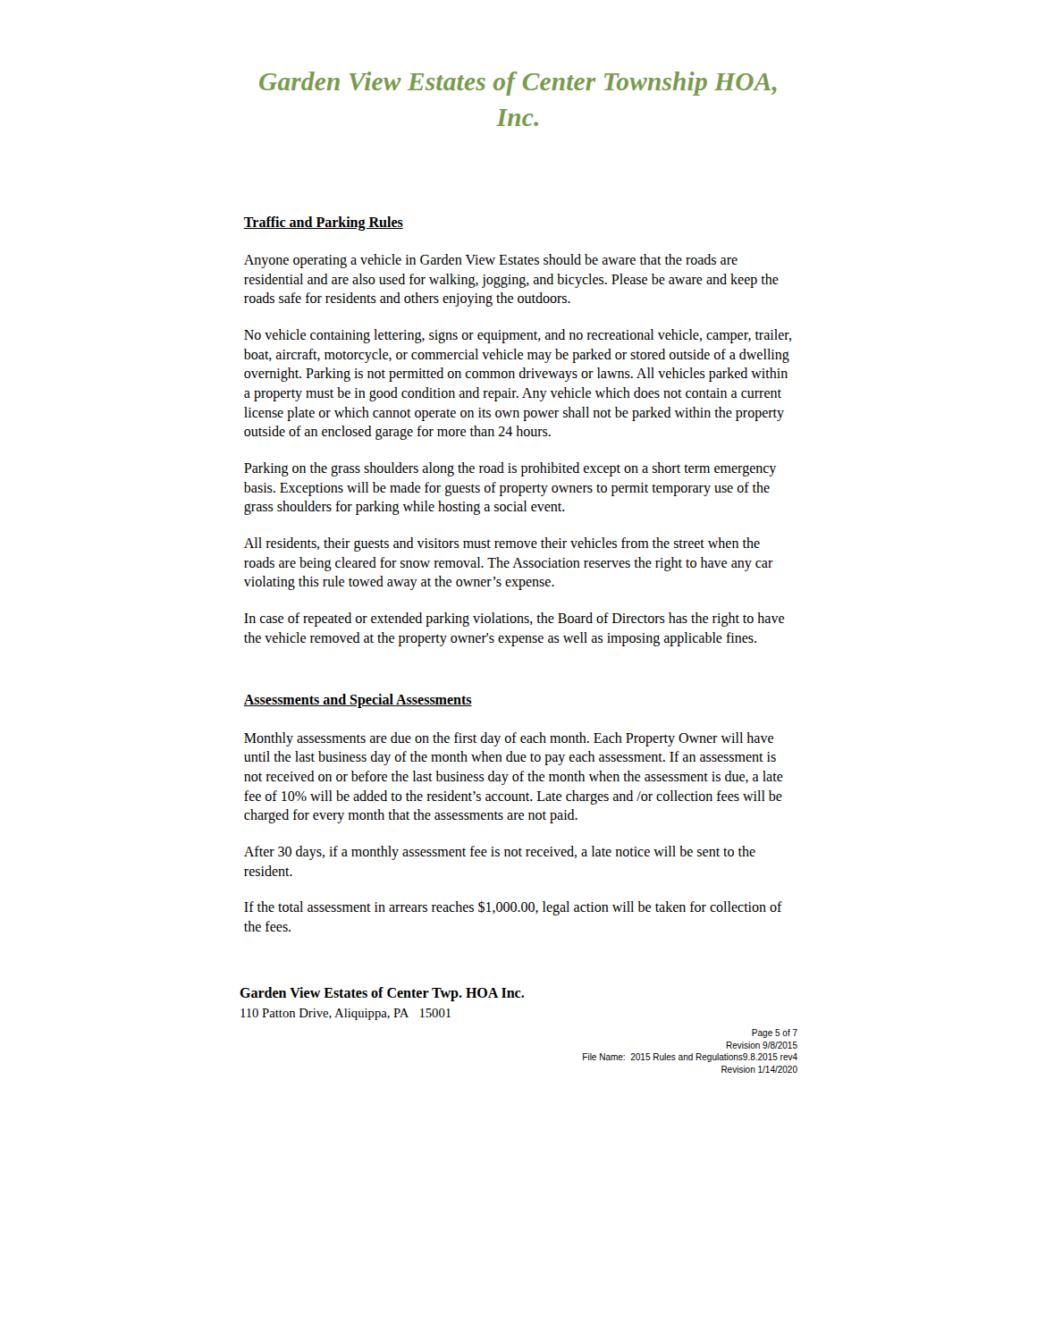Garden View Estates of Center Township HOA, Inc.
Traffic and Parking Rules
Anyone operating a vehicle in Garden View Estates should be aware that the roads are residential and are also used for walking, jogging, and bicycles. Please be aware and keep the roads safe for residents and others enjoying the outdoors.
No vehicle containing lettering, signs or equipment, and no recreational vehicle, camper, trailer, boat, aircraft, motorcycle, or commercial vehicle may be parked or stored outside of a dwelling overnight. Parking is not permitted on common driveways or lawns. All vehicles parked within a property must be in good condition and repair. Any vehicle which does not contain a current license plate or which cannot operate on its own power shall not be parked within the property outside of an enclosed garage for more than 24 hours.
Parking on the grass shoulders along the road is prohibited except on a short term emergency basis. Exceptions will be made for guests of property owners to permit temporary use of the grass shoulders for parking while hosting a social event.
All residents, their guests and visitors must remove their vehicles from the street when the roads are being cleared for snow removal. The Association reserves the right to have any car violating this rule towed away at the owner’s expense.
In case of repeated or extended parking violations, the Board of Directors has the right to have the vehicle removed at the property owner's expense as well as imposing applicable fines.
Assessments and Special Assessments
Monthly assessments are due on the first day of each month. Each Property Owner will have until the last business day of the month when due to pay each assessment. If an assessment is not received on or before the last business day of the month when the assessment is due, a late fee of 10% will be added to the resident’s account. Late charges and /or collection fees will be charged for every month that the assessments are not paid.
After 30 days, if a monthly assessment fee is not received, a late notice will be sent to the resident.
If the total assessment in arrears reaches $1,000.00, legal action will be taken for collection of the fees.
Garden View Estates of Center Twp. HOA Inc.
110 Patton Drive, Aliquippa, PA 15001
Page 5 of 7
Revision 9/8/2015
File Name: 2015 Rules and Regulations9.8.2015 rev4
Revision 1/14/2020